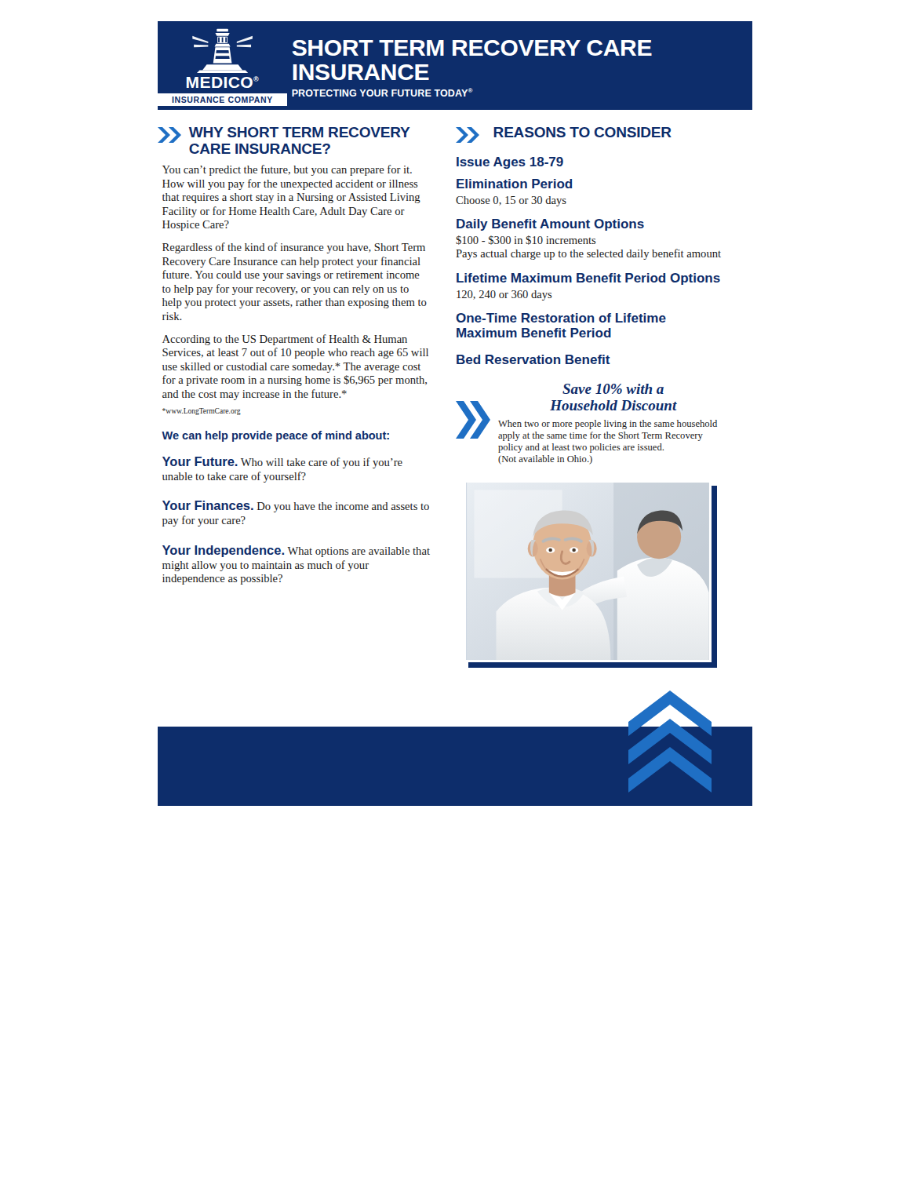MEDICO®
INSURANCE COMPANY
SHORT TERM RECOVERY CARE INSURANCE
PROTECTING YOUR FUTURE TODAY®
WHY SHORT TERM RECOVERY
CARE INSURANCE?
You can’t predict the future, but you can prepare for it. How will you pay for the unexpected accident or illness that requires a short stay in a Nursing or Assisted Living Facility or for Home Health Care, Adult Day Care or Hospice Care?
Regardless of the kind of insurance you have, Short Term Recovery Care Insurance can help protect your financial future. You could use your savings or retirement income to help pay for your recovery, or you can rely on us to help you protect your assets, rather than exposing them to risk.
According to the US Department of Health & Human Services, at least 7 out of 10 people who reach age 65 will use skilled or custodial care someday.* The average cost for a private room in a nursing home is $6,965 per month, and the cost may increase in the future.*
*www.LongTermCare.org
We can help provide peace of mind about:
Your Future. Who will take care of you if you’re unable to take care of yourself?
Your Finances. Do you have the income and assets to pay for your care?
Your Independence. What options are available that might allow you to maintain as much of your independence as possible?
REASONS TO CONSIDER
Issue Ages 18-79
Elimination Period
Choose 0, 15 or 30 days
Daily Benefit Amount Options
$100 - $300 in $10 increments
Pays actual charge up to the selected daily benefit amount
Lifetime Maximum Benefit Period Options
120, 240 or 360 days
One-Time Restoration of Lifetime Maximum Benefit Period
Bed Reservation Benefit
Save 10% with a
Household Discount
When two or more people living in the same household apply at the same time for the Short Term Recovery policy and at least two policies are issued.
(Not available in Ohio.)